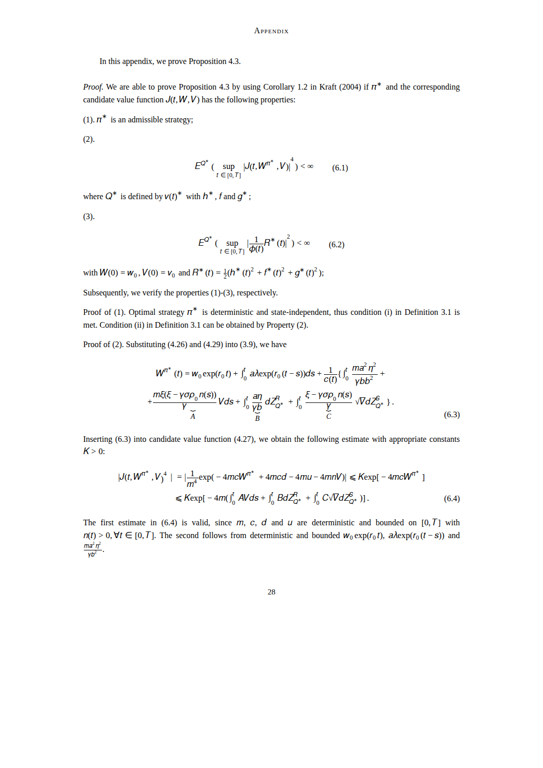Appendix
In this appendix, we prove Proposition 4.3.
Proof. We are able to prove Proposition 4.3 by using Corollary 1.2 in Kraft (2004) if π∗ and the corresponding candidate value function J(t,W,V) has the following properties:
(1). π∗ is an admissible strategy;
(2).
EQ∗ ( sup t∈[0,T] |J(t,Wπ∗,V)| 4 ) < ∞
(6.1)
where Q∗ is defined by ν(t)∗ with h∗, f and g∗;
(3).
EQ∗ ( sup t∈[0,T] | 1ϕ(t) R∗(t) | 2 ) < ∞
(6.2)
with W(0)=w0, V(0)=v0 and R∗(t)=12(h∗(t)2+f∗(t)2+g∗(t)2);
Subsequently, we verify the properties (1)-(3), respectively.
Proof of (1). Optimal strategy π∗ is deterministic and state-independent, thus condition (i) in Definition 3.1 is met. Condition (ii) in Definition 3.1 can be obtained by Property (2).
Proof of (2). Substituting (4.26) and (4.29) into (3.9), we have
Wπ∗(t) = w0exp(r0t) + ∫0t aλexp(r0(t−s))ds + 1c(t) { ∫0t ma2η2 γbb2 +
+ mξ(ξ−γσρ0n(s)) γ Vds ⏟ A + ∫0t aηγb ⏟ B dZQ∗R + ∫0t ξ−γσρ0n(s) γ ⏟ C V dZQ∗S } .
(6.3)
Inserting (6.3) into candidate value function (4.27), we obtain the following estimate with appropriate constants K>0:
|J(t,Wπ∗,V)4| = | 1m4 exp ( −4mcWπ∗ +4mcd −4mu −4mnV ) | ⩽ Kexp [ −4mcWπ∗ ]
⩽ Kexp [ −4m ( ∫0tAVds + ∫0tBdZQ∗R + ∫0tCVdZQ∗S ) ] .
(6.4)
The first estimate in (6.4) is valid, since m, c, d and u are deterministic and bounded on [0,T] with n(t)>0,∀t∈[0,T]. The second follows from deterministic and bounded w0exp(r0t), aλexp(r0(t−s)) and ma2η2γb2.
28